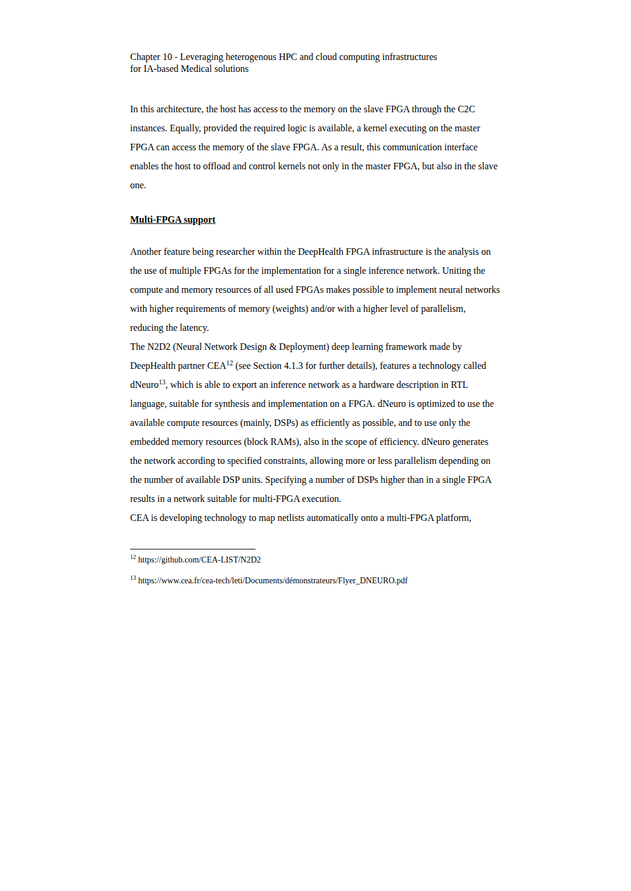Chapter 10 - Leveraging heterogenous HPC and cloud computing infrastructures for IA-based Medical solutions
In this architecture, the host has access to the memory on the slave FPGA through the C2C instances. Equally, provided the required logic is available, a kernel executing on the master FPGA can access the memory of the slave FPGA. As a result, this communication interface enables the host to offload and control kernels not only in the master FPGA, but also in the slave one.
Multi-FPGA support
Another feature being researcher within the DeepHealth FPGA infrastructure is the analysis on the use of multiple FPGAs for the implementation for a single inference network. Uniting the compute and memory resources of all used FPGAs makes possible to implement neural networks with higher requirements of memory (weights) and/or with a higher level of parallelism, reducing the latency.
The N2D2 (Neural Network Design & Deployment) deep learning framework made by DeepHealth partner CEA12 (see Section 4.1.3 for further details), features a technology called dNeuro13, which is able to export an inference network as a hardware description in RTL language, suitable for synthesis and implementation on a FPGA. dNeuro is optimized to use the available compute resources (mainly, DSPs) as efficiently as possible, and to use only the embedded memory resources (block RAMs), also in the scope of efficiency. dNeuro generates the network according to specified constraints, allowing more or less parallelism depending on the number of available DSP units. Specifying a number of DSPs higher than in a single FPGA results in a network suitable for multi-FPGA execution.
CEA is developing technology to map netlists automatically onto a multi-FPGA platform,
12 https://github.com/CEA-LIST/N2D2
13 https://www.cea.fr/cea-tech/leti/Documents/démonstrateurs/Flyer_DNEURO.pdf